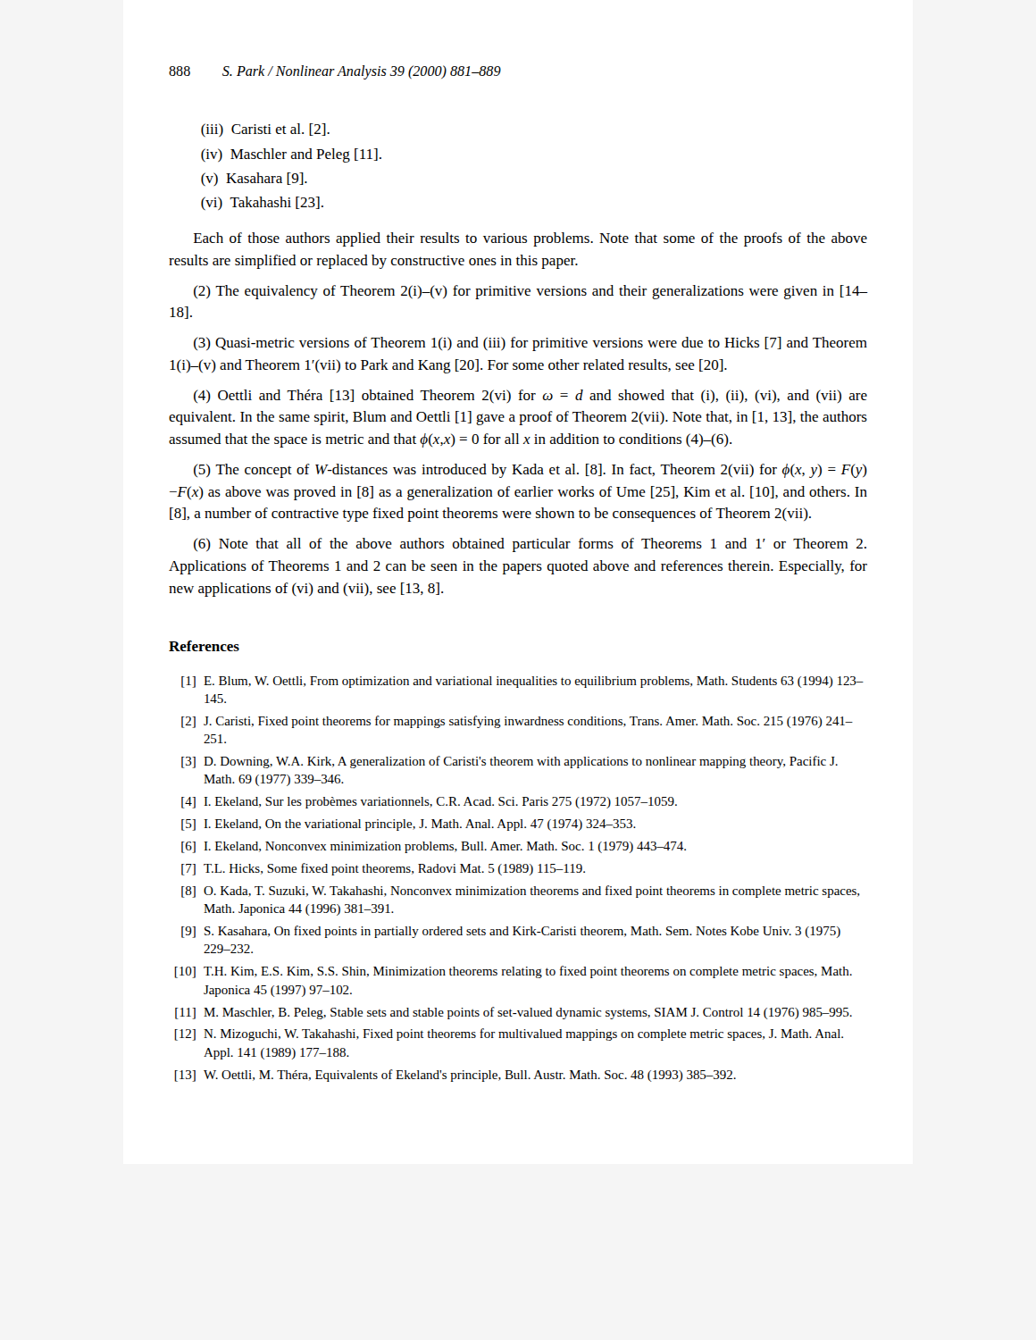888 S. Park / Nonlinear Analysis 39 (2000) 881–889
(iii) Caristi et al. [2].
(iv) Maschler and Peleg [11].
(v) Kasahara [9].
(vi) Takahashi [23].
Each of those authors applied their results to various problems. Note that some of the proofs of the above results are simplified or replaced by constructive ones in this paper.
(2) The equivalency of Theorem 2(i)–(v) for primitive versions and their generalizations were given in [14–18].
(3) Quasi-metric versions of Theorem 1(i) and (iii) for primitive versions were due to Hicks [7] and Theorem 1(i)–(v) and Theorem 1′(vii) to Park and Kang [20]. For some other related results, see [20].
(4) Oettli and Théra [13] obtained Theorem 2(vi) for ω = d and showed that (i), (ii), (vi), and (vii) are equivalent. In the same spirit, Blum and Oettli [1] gave a proof of Theorem 2(vii). Note that, in [1, 13], the authors assumed that the space is metric and that ϕ(x,x) = 0 for all x in addition to conditions (4)–(6).
(5) The concept of W-distances was introduced by Kada et al. [8]. In fact, Theorem 2(vii) for ϕ(x, y) = F(y)−F(x) as above was proved in [8] as a generalization of earlier works of Ume [25], Kim et al. [10], and others. In [8], a number of contractive type fixed point theorems were shown to be consequences of Theorem 2(vii).
(6) Note that all of the above authors obtained particular forms of Theorems 1 and 1′ or Theorem 2. Applications of Theorems 1 and 2 can be seen in the papers quoted above and references therein. Especially, for new applications of (vi) and (vii), see [13, 8].
References
[1] E. Blum, W. Oettli, From optimization and variational inequalities to equilibrium problems, Math. Students 63 (1994) 123–145.
[2] J. Caristi, Fixed point theorems for mappings satisfying inwardness conditions, Trans. Amer. Math. Soc. 215 (1976) 241–251.
[3] D. Downing, W.A. Kirk, A generalization of Caristi's theorem with applications to nonlinear mapping theory, Pacific J. Math. 69 (1977) 339–346.
[4] I. Ekeland, Sur les probèmes variationnels, C.R. Acad. Sci. Paris 275 (1972) 1057–1059.
[5] I. Ekeland, On the variational principle, J. Math. Anal. Appl. 47 (1974) 324–353.
[6] I. Ekeland, Nonconvex minimization problems, Bull. Amer. Math. Soc. 1 (1979) 443–474.
[7] T.L. Hicks, Some fixed point theorems, Radovi Mat. 5 (1989) 115–119.
[8] O. Kada, T. Suzuki, W. Takahashi, Nonconvex minimization theorems and fixed point theorems in complete metric spaces, Math. Japonica 44 (1996) 381–391.
[9] S. Kasahara, On fixed points in partially ordered sets and Kirk-Caristi theorem, Math. Sem. Notes Kobe Univ. 3 (1975) 229–232.
[10] T.H. Kim, E.S. Kim, S.S. Shin, Minimization theorems relating to fixed point theorems on complete metric spaces, Math. Japonica 45 (1997) 97–102.
[11] M. Maschler, B. Peleg, Stable sets and stable points of set-valued dynamic systems, SIAM J. Control 14 (1976) 985–995.
[12] N. Mizoguchi, W. Takahashi, Fixed point theorems for multivalued mappings on complete metric spaces, J. Math. Anal. Appl. 141 (1989) 177–188.
[13] W. Oettli, M. Théra, Equivalents of Ekeland's principle, Bull. Austr. Math. Soc. 48 (1993) 385–392.